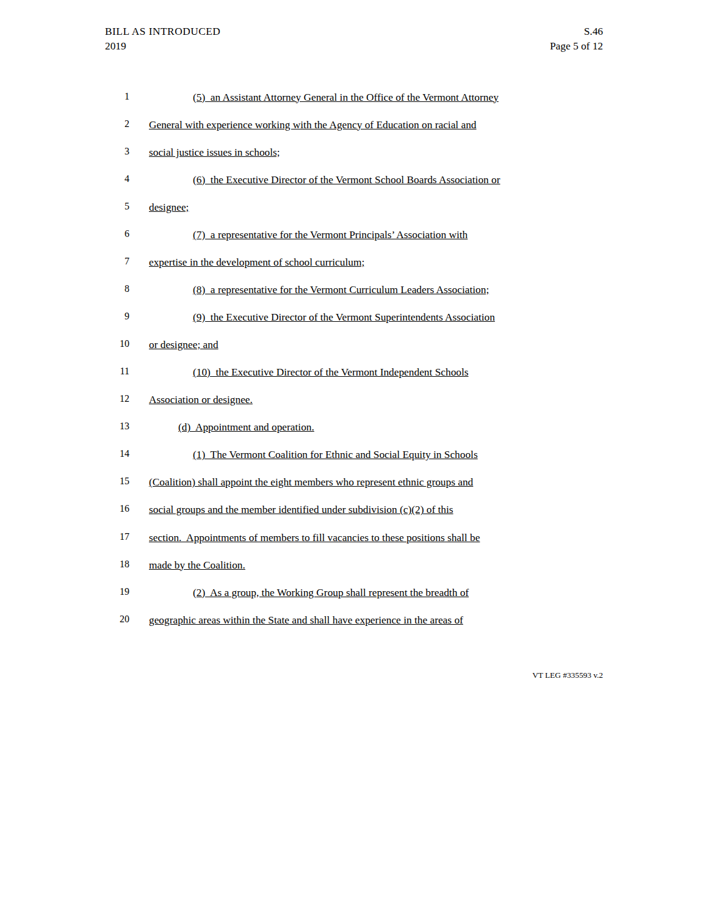BILL AS INTRODUCED
2019
S.46
Page 5 of 12
(5) an Assistant Attorney General in the Office of the Vermont Attorney
General with experience working with the Agency of Education on racial and
social justice issues in schools;
(6) the Executive Director of the Vermont School Boards Association or
designee;
(7) a representative for the Vermont Principals’ Association with
expertise in the development of school curriculum;
(8) a representative for the Vermont Curriculum Leaders Association;
(9) the Executive Director of the Vermont Superintendents Association
or designee; and
(10) the Executive Director of the Vermont Independent Schools
Association or designee.
(d) Appointment and operation.
(1) The Vermont Coalition for Ethnic and Social Equity in Schools
(Coalition) shall appoint the eight members who represent ethnic groups and
social groups and the member identified under subdivision (c)(2) of this
section. Appointments of members to fill vacancies to these positions shall be
made by the Coalition.
(2) As a group, the Working Group shall represent the breadth of
geographic areas within the State and shall have experience in the areas of
VT LEG #335593 v.2